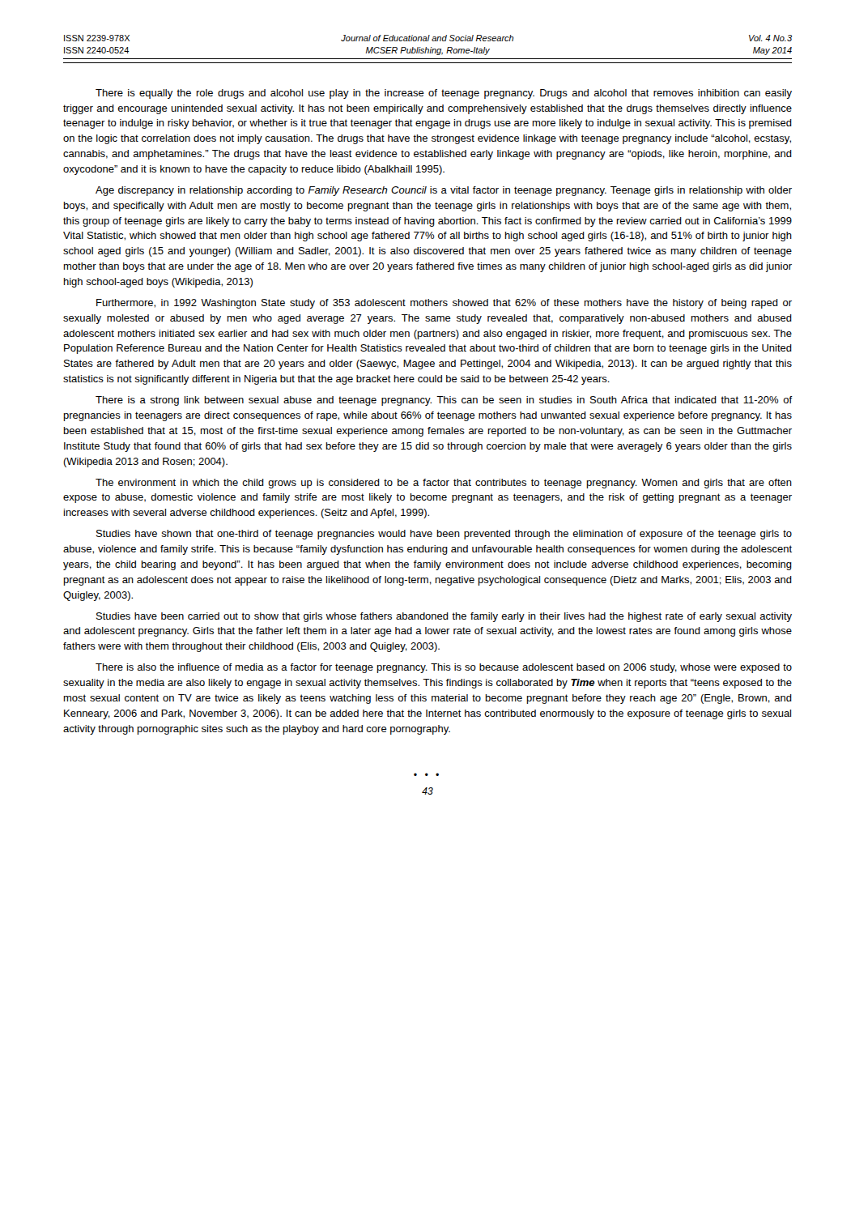| ISSN 2239-978X ISSN 2240-0524 | Journal of Educational and Social Research MCSER Publishing, Rome-Italy | Vol. 4 No.3 May 2014 |
There is equally the role drugs and alcohol use play in the increase of teenage pregnancy. Drugs and alcohol that removes inhibition can easily trigger and encourage unintended sexual activity. It has not been empirically and comprehensively established that the drugs themselves directly influence teenager to indulge in risky behavior, or whether is it true that teenager that engage in drugs use are more likely to indulge in sexual activity. This is premised on the logic that correlation does not imply causation. The drugs that have the strongest evidence linkage with teenage pregnancy include “alcohol, ecstasy, cannabis, and amphetamines.” The drugs that have the least evidence to established early linkage with pregnancy are “opiods, like heroin, morphine, and oxycodone” and it is known to have the capacity to reduce libido (Abalkhaill 1995).
Age discrepancy in relationship according to Family Research Council is a vital factor in teenage pregnancy. Teenage girls in relationship with older boys, and specifically with Adult men are mostly to become pregnant than the teenage girls in relationships with boys that are of the same age with them, this group of teenage girls are likely to carry the baby to terms instead of having abortion. This fact is confirmed by the review carried out in California’s 1999 Vital Statistic, which showed that men older than high school age fathered 77% of all births to high school aged girls (16-18), and 51% of birth to junior high school aged girls (15 and younger) (William and Sadler, 2001). It is also discovered that men over 25 years fathered twice as many children of teenage mother than boys that are under the age of 18. Men who are over 20 years fathered five times as many children of junior high school-aged girls as did junior high school-aged boys (Wikipedia, 2013)
Furthermore, in 1992 Washington State study of 353 adolescent mothers showed that 62% of these mothers have the history of being raped or sexually molested or abused by men who aged average 27 years. The same study revealed that, comparatively non-abused mothers and abused adolescent mothers initiated sex earlier and had sex with much older men (partners) and also engaged in riskier, more frequent, and promiscuous sex. The Population Reference Bureau and the Nation Center for Health Statistics revealed that about two-third of children that are born to teenage girls in the United States are fathered by Adult men that are 20 years and older (Saewyc, Magee and Pettingel, 2004 and Wikipedia, 2013). It can be argued rightly that this statistics is not significantly different in Nigeria but that the age bracket here could be said to be between 25-42 years.
There is a strong link between sexual abuse and teenage pregnancy. This can be seen in studies in South Africa that indicated that 11-20% of pregnancies in teenagers are direct consequences of rape, while about 66% of teenage mothers had unwanted sexual experience before pregnancy. It has been established that at 15, most of the first-time sexual experience among females are reported to be non-voluntary, as can be seen in the Guttmacher Institute Study that found that 60% of girls that had sex before they are 15 did so through coercion by male that were averagely 6 years older than the girls (Wikipedia 2013 and Rosen; 2004).
The environment in which the child grows up is considered to be a factor that contributes to teenage pregnancy. Women and girls that are often expose to abuse, domestic violence and family strife are most likely to become pregnant as teenagers, and the risk of getting pregnant as a teenager increases with several adverse childhood experiences. (Seitz and Apfel, 1999).
Studies have shown that one-third of teenage pregnancies would have been prevented through the elimination of exposure of the teenage girls to abuse, violence and family strife. This is because “family dysfunction has enduring and unfavourable health consequences for women during the adolescent years, the child bearing and beyond”. It has been argued that when the family environment does not include adverse childhood experiences, becoming pregnant as an adolescent does not appear to raise the likelihood of long-term, negative psychological consequence (Dietz and Marks, 2001; Elis, 2003 and Quigley, 2003).
Studies have been carried out to show that girls whose fathers abandoned the family early in their lives had the highest rate of early sexual activity and adolescent pregnancy. Girls that the father left them in a later age had a lower rate of sexual activity, and the lowest rates are found among girls whose fathers were with them throughout their childhood (Elis, 2003 and Quigley, 2003).
There is also the influence of media as a factor for teenage pregnancy. This is so because adolescent based on 2006 study, whose were exposed to sexuality in the media are also likely to engage in sexual activity themselves. This findings is collaborated by Time when it reports that “teens exposed to the most sexual content on TV are twice as likely as teens watching less of this material to become pregnant before they reach age 20” (Engle, Brown, and Kenneary, 2006 and Park, November 3, 2006). It can be added here that the Internet has contributed enormously to the exposure of teenage girls to sexual activity through pornographic sites such as the playboy and hard core pornography.
• • •
43